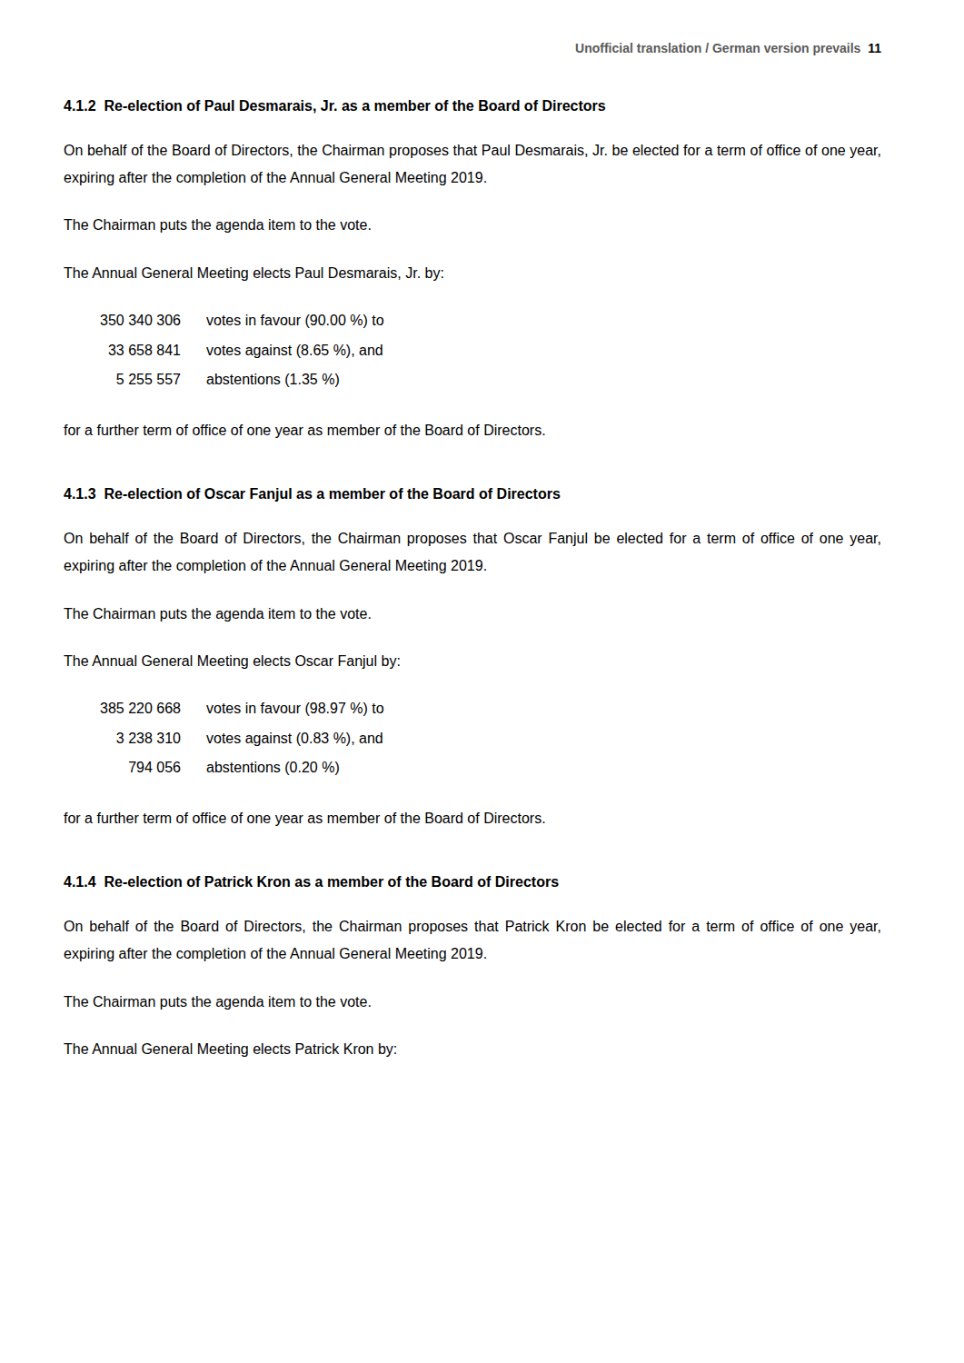Unofficial translation / German version prevails 11
4.1.2 Re-election of Paul Desmarais, Jr. as a member of the Board of Directors
On behalf of the Board of Directors, the Chairman proposes that Paul Desmarais, Jr. be elected for a term of office of one year, expiring after the completion of the Annual General Meeting 2019.
The Chairman puts the agenda item to the vote.
The Annual General Meeting elects Paul Desmarais, Jr. by:
| 350 340 306 | votes in favour (90.00 %) to |
| 33 658 841 | votes against (8.65 %), and |
| 5 255 557 | abstentions (1.35 %) |
for a further term of office of one year as member of the Board of Directors.
4.1.3 Re-election of Oscar Fanjul as a member of the Board of Directors
On behalf of the Board of Directors, the Chairman proposes that Oscar Fanjul be elected for a term of office of one year, expiring after the completion of the Annual General Meeting 2019.
The Chairman puts the agenda item to the vote.
The Annual General Meeting elects Oscar Fanjul by:
| 385 220 668 | votes in favour (98.97 %) to |
| 3 238 310 | votes against (0.83 %), and |
| 794 056 | abstentions (0.20 %) |
for a further term of office of one year as member of the Board of Directors.
4.1.4 Re-election of Patrick Kron as a member of the Board of Directors
On behalf of the Board of Directors, the Chairman proposes that Patrick Kron be elected for a term of office of one year, expiring after the completion of the Annual General Meeting 2019.
The Chairman puts the agenda item to the vote.
The Annual General Meeting elects Patrick Kron by: